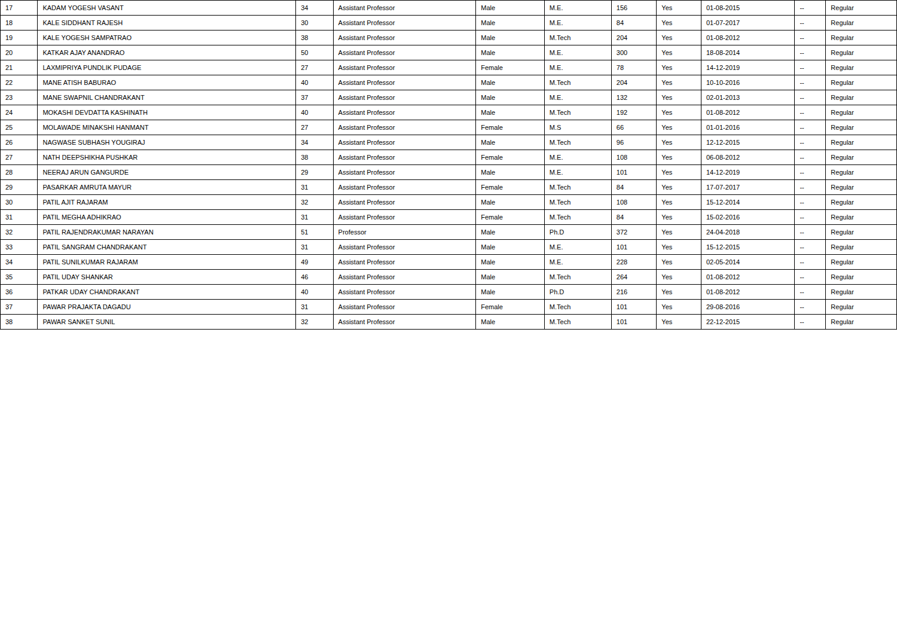| 17 | KADAM YOGESH VASANT | 34 | Assistant Professor | Male | M.E. | 156 | Yes | 01-08-2015 | -- | Regular |
| 18 | KALE SIDDHANT RAJESH | 30 | Assistant Professor | Male | M.E. | 84 | Yes | 01-07-2017 | -- | Regular |
| 19 | KALE YOGESH SAMPATRAO | 38 | Assistant Professor | Male | M.Tech | 204 | Yes | 01-08-2012 | -- | Regular |
| 20 | KATKAR AJAY ANANDRAO | 50 | Assistant Professor | Male | M.E. | 300 | Yes | 18-08-2014 | -- | Regular |
| 21 | LAXMIPRIYA PUNDLIK PUDAGE | 27 | Assistant Professor | Female | M.E. | 78 | Yes | 14-12-2019 | -- | Regular |
| 22 | MANE ATISH BABURAO | 40 | Assistant Professor | Male | M.Tech | 204 | Yes | 10-10-2016 | -- | Regular |
| 23 | MANE SWAPNIL CHANDRAKANT | 37 | Assistant Professor | Male | M.E. | 132 | Yes | 02-01-2013 | -- | Regular |
| 24 | MOKASHI DEVDATTA KASHINATH | 40 | Assistant Professor | Male | M.Tech | 192 | Yes | 01-08-2012 | -- | Regular |
| 25 | MOLAWADE MINAKSHI HANMANT | 27 | Assistant Professor | Female | M.S | 66 | Yes | 01-01-2016 | -- | Regular |
| 26 | NAGWASE SUBHASH YOUGIRAJ | 34 | Assistant Professor | Male | M.Tech | 96 | Yes | 12-12-2015 | -- | Regular |
| 27 | NATH DEEPSHIKHA PUSHKAR | 38 | Assistant Professor | Female | M.E. | 108 | Yes | 06-08-2012 | -- | Regular |
| 28 | NEERAJ ARUN GANGURDE | 29 | Assistant Professor | Male | M.E. | 101 | Yes | 14-12-2019 | -- | Regular |
| 29 | PASARKAR AMRUTA MAYUR | 31 | Assistant Professor | Female | M.Tech | 84 | Yes | 17-07-2017 | -- | Regular |
| 30 | PATIL AJIT RAJARAM | 32 | Assistant Professor | Male | M.Tech | 108 | Yes | 15-12-2014 | -- | Regular |
| 31 | PATIL MEGHA ADHIKRAO | 31 | Assistant Professor | Female | M.Tech | 84 | Yes | 15-02-2016 | -- | Regular |
| 32 | PATIL RAJENDRAKUMAR NARAYAN | 51 | Professor | Male | Ph.D | 372 | Yes | 24-04-2018 | -- | Regular |
| 33 | PATIL SANGRAM CHANDRAKANT | 31 | Assistant Professor | Male | M.E. | 101 | Yes | 15-12-2015 | -- | Regular |
| 34 | PATIL SUNILKUMAR RAJARAM | 49 | Assistant Professor | Male | M.E. | 228 | Yes | 02-05-2014 | -- | Regular |
| 35 | PATIL UDAY SHANKAR | 46 | Assistant Professor | Male | M.Tech | 264 | Yes | 01-08-2012 | -- | Regular |
| 36 | PATKAR UDAY CHANDRAKANT | 40 | Assistant Professor | Male | Ph.D | 216 | Yes | 01-08-2012 | -- | Regular |
| 37 | PAWAR PRAJAKTA DAGADU | 31 | Assistant Professor | Female | M.Tech | 101 | Yes | 29-08-2016 | -- | Regular |
| 38 | PAWAR SANKET SUNIL | 32 | Assistant Professor | Male | M.Tech | 101 | Yes | 22-12-2015 | -- | Regular |